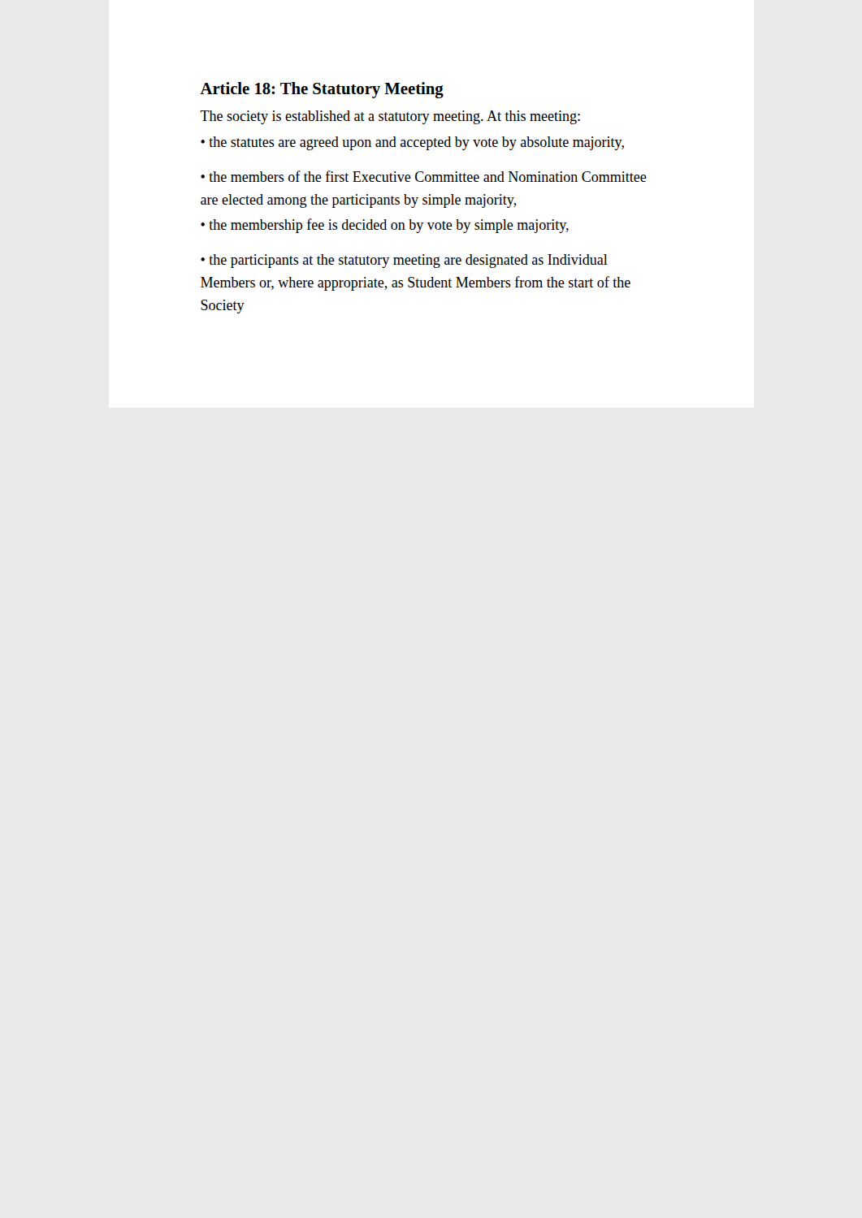Article 18: The Statutory Meeting
The society is established at a statutory meeting. At this meeting:
• the statutes are agreed upon and accepted by vote by absolute majority,
• the members of the first Executive Committee and Nomination Committee are elected among the participants by simple majority,
• the membership fee is decided on by vote by simple majority,
• the participants at the statutory meeting are designated as Individual Members or, where appropriate, as Student Members from the start of the Society